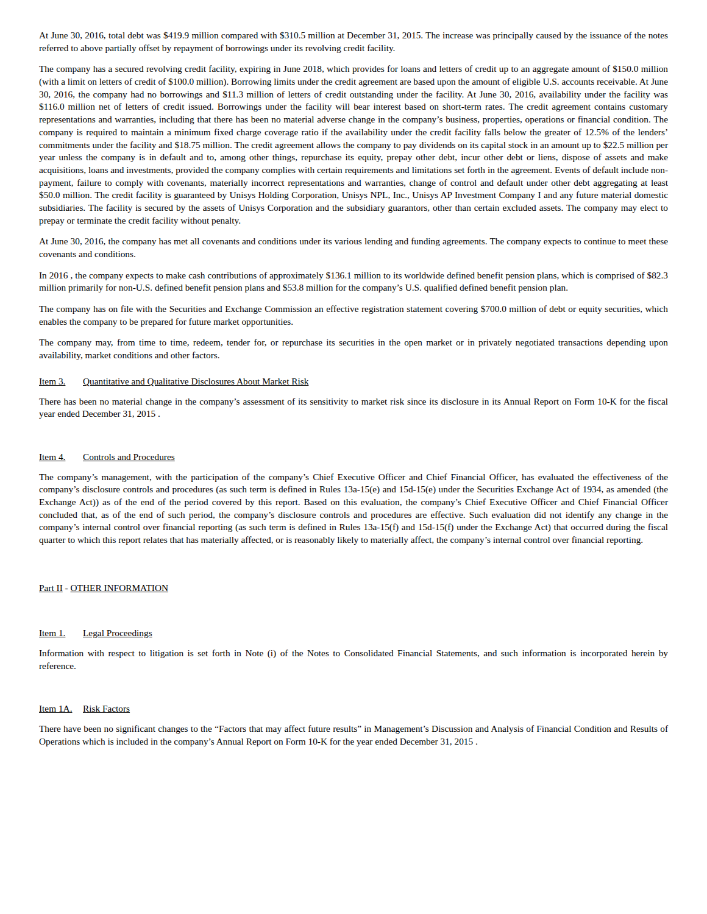At June 30, 2016, total debt was $419.9 million compared with $310.5 million at December 31, 2015. The increase was principally caused by the issuance of the notes referred to above partially offset by repayment of borrowings under its revolving credit facility.
The company has a secured revolving credit facility, expiring in June 2018, which provides for loans and letters of credit up to an aggregate amount of $150.0 million (with a limit on letters of credit of $100.0 million). Borrowing limits under the credit agreement are based upon the amount of eligible U.S. accounts receivable. At June 30, 2016, the company had no borrowings and $11.3 million of letters of credit outstanding under the facility. At June 30, 2016, availability under the facility was $116.0 million net of letters of credit issued. Borrowings under the facility will bear interest based on short-term rates. The credit agreement contains customary representations and warranties, including that there has been no material adverse change in the company’s business, properties, operations or financial condition. The company is required to maintain a minimum fixed charge coverage ratio if the availability under the credit facility falls below the greater of 12.5% of the lenders’ commitments under the facility and $18.75 million. The credit agreement allows the company to pay dividends on its capital stock in an amount up to $22.5 million per year unless the company is in default and to, among other things, repurchase its equity, prepay other debt, incur other debt or liens, dispose of assets and make acquisitions, loans and investments, provided the company complies with certain requirements and limitations set forth in the agreement. Events of default include non-payment, failure to comply with covenants, materially incorrect representations and warranties, change of control and default under other debt aggregating at least $50.0 million. The credit facility is guaranteed by Unisys Holding Corporation, Unisys NPL, Inc., Unisys AP Investment Company I and any future material domestic subsidiaries. The facility is secured by the assets of Unisys Corporation and the subsidiary guarantors, other than certain excluded assets. The company may elect to prepay or terminate the credit facility without penalty.
At June 30, 2016, the company has met all covenants and conditions under its various lending and funding agreements. The company expects to continue to meet these covenants and conditions.
In 2016 , the company expects to make cash contributions of approximately $136.1 million to its worldwide defined benefit pension plans, which is comprised of $82.3 million primarily for non-U.S. defined benefit pension plans and $53.8 million for the company’s U.S. qualified defined benefit pension plan.
The company has on file with the Securities and Exchange Commission an effective registration statement covering $700.0 million of debt or equity securities, which enables the company to be prepared for future market opportunities.
The company may, from time to time, redeem, tender for, or repurchase its securities in the open market or in privately negotiated transactions depending upon availability, market conditions and other factors.
Item 3. Quantitative and Qualitative Disclosures About Market Risk
There has been no material change in the company’s assessment of its sensitivity to market risk since its disclosure in its Annual Report on Form 10-K for the fiscal year ended December 31, 2015 .
Item 4. Controls and Procedures
The company’s management, with the participation of the company’s Chief Executive Officer and Chief Financial Officer, has evaluated the effectiveness of the company’s disclosure controls and procedures (as such term is defined in Rules 13a-15(e) and 15d-15(e) under the Securities Exchange Act of 1934, as amended (the Exchange Act)) as of the end of the period covered by this report. Based on this evaluation, the company’s Chief Executive Officer and Chief Financial Officer concluded that, as of the end of such period, the company’s disclosure controls and procedures are effective. Such evaluation did not identify any change in the company’s internal control over financial reporting (as such term is defined in Rules 13a-15(f) and 15d-15(f) under the Exchange Act) that occurred during the fiscal quarter to which this report relates that has materially affected, or is reasonably likely to materially affect, the company’s internal control over financial reporting.
Part II - OTHER INFORMATION
Item 1. Legal Proceedings
Information with respect to litigation is set forth in Note (i) of the Notes to Consolidated Financial Statements, and such information is incorporated herein by reference.
Item 1A. Risk Factors
There have been no significant changes to the “Factors that may affect future results” in Management’s Discussion and Analysis of Financial Condition and Results of Operations which is included in the company’s Annual Report on Form 10-K for the year ended December 31, 2015 .